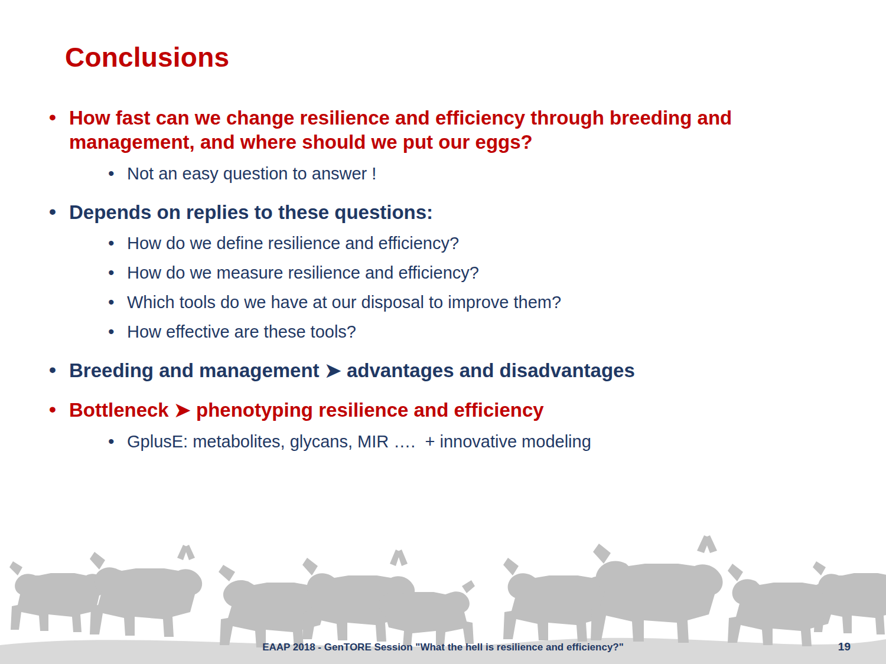Conclusions
How fast can we change resilience and efficiency through breeding and management, and where should we put our eggs?
Not an easy question to answer !
Depends on replies to these questions:
How do we define resilience and efficiency?
How do we measure resilience and efficiency?
Which tools do we have at our disposal to improve them?
How effective are these tools?
Breeding and management ➤ advantages and disadvantages
Bottleneck ➤ phenotyping resilience and efficiency
GplusE: metabolites, glycans, MIR …. + innovative modeling
EAAP 2018 - GenTORE Session "What the hell is resilience and efficiency?" 19